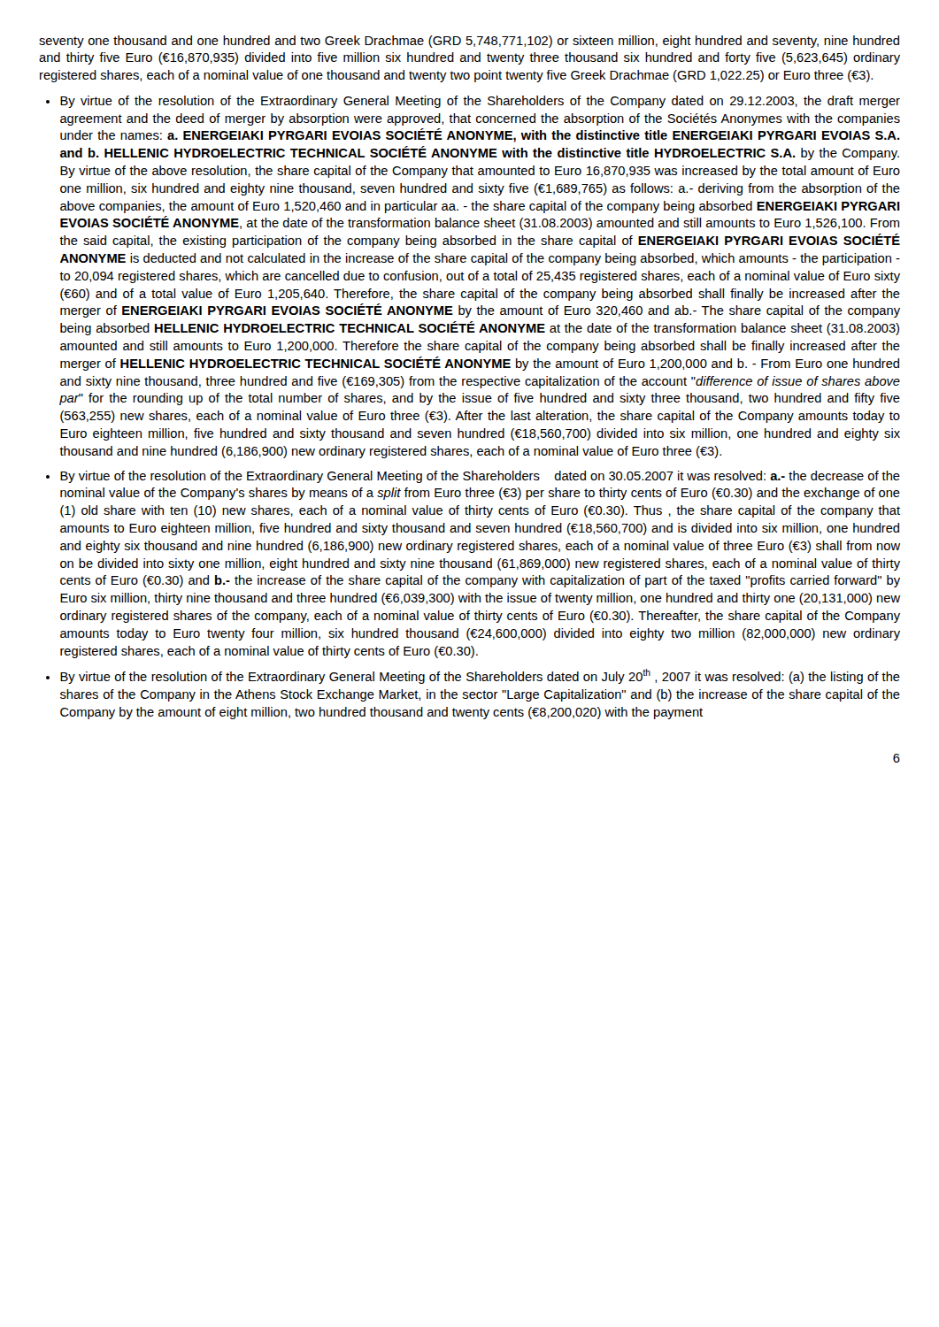seventy one thousand and one hundred and two Greek Drachmae (GRD 5,748,771,102) or sixteen million, eight hundred and seventy, nine hundred and thirty five Euro (€16,870,935) divided into five million six hundred and twenty three thousand six hundred and forty five (5,623,645) ordinary registered shares, each of a nominal value of one thousand and twenty two point twenty five Greek Drachmae (GRD 1,022.25) or Euro three (€3).
By virtue of the resolution of the Extraordinary General Meeting of the Shareholders of the Company dated on 29.12.2003, the draft merger agreement and the deed of merger by absorption were approved, that concerned the absorption of the Sociétés Anonymes with the companies under the names: a. ENERGEIAKI PYRGARI EVOIAS SOCIÉTÉ ANONYME, with the distinctive title ENERGEIAKI PYRGARI EVOIAS S.A. and b. HELLENIC HYDROELECTRIC TECHNICAL SOCIÉTÉ ANONYME with the distinctive title HYDROELECTRIC S.A. by the Company. By virtue of the above resolution, the share capital of the Company that amounted to Euro 16,870,935 was increased by the total amount of Euro one million, six hundred and eighty nine thousand, seven hundred and sixty five (€1,689,765) as follows: a.- deriving from the absorption of the above companies, the amount of Euro 1,520,460 and in particular aa. - the share capital of the company being absorbed ENERGEIAKI PYRGARI EVOIAS SOCIÉTÉ ANONYME, at the date of the transformation balance sheet (31.08.2003) amounted and still amounts to Euro 1,526,100. From the said capital, the existing participation of the company being absorbed in the share capital of ENERGEIAKI PYRGARI EVOIAS SOCIÉTÉ ANONYME is deducted and not calculated in the increase of the share capital of the company being absorbed, which amounts - the participation - to 20,094 registered shares, which are cancelled due to confusion, out of a total of 25,435 registered shares, each of a nominal value of Euro sixty (€60) and of a total value of Euro 1,205,640. Therefore, the share capital of the company being absorbed shall finally be increased after the merger of ENERGEIAKI PYRGARI EVOIAS SOCIÉTÉ ANONYME by the amount of Euro 320,460 and ab.- The share capital of the company being absorbed HELLENIC HYDROELECTRIC TECHNICAL SOCIÉTÉ ANONYME at the date of the transformation balance sheet (31.08.2003) amounted and still amounts to Euro 1,200,000. Therefore the share capital of the company being absorbed shall be finally increased after the merger of HELLENIC HYDROELECTRIC TECHNICAL SOCIÉTÉ ANONYME by the amount of Euro 1,200,000 and b. - From Euro one hundred and sixty nine thousand, three hundred and five (€169,305) from the respective capitalization of the account "difference of issue of shares above par" for the rounding up of the total number of shares, and by the issue of five hundred and sixty three thousand, two hundred and fifty five (563,255) new shares, each of a nominal value of Euro three (€3). After the last alteration, the share capital of the Company amounts today to Euro eighteen million, five hundred and sixty thousand and seven hundred (€18,560,700) divided into six million, one hundred and eighty six thousand and nine hundred (6,186,900) new ordinary registered shares, each of a nominal value of Euro three (€3).
By virtue of the resolution of the Extraordinary General Meeting of the Shareholders dated on 30.05.2007 it was resolved: a.- the decrease of the nominal value of the Company's shares by means of a split from Euro three (€3) per share to thirty cents of Euro (€0.30) and the exchange of one (1) old share with ten (10) new shares, each of a nominal value of thirty cents of Euro (€0.30). Thus , the share capital of the company that amounts to Euro eighteen million, five hundred and sixty thousand and seven hundred (€18,560,700) and is divided into six million, one hundred and eighty six thousand and nine hundred (6,186,900) new ordinary registered shares, each of a nominal value of three Euro (€3) shall from now on be divided into sixty one million, eight hundred and sixty nine thousand (61,869,000) new registered shares, each of a nominal value of thirty cents of Euro (€0.30) and b.- the increase of the share capital of the company with capitalization of part of the taxed "profits carried forward" by Euro six million, thirty nine thousand and three hundred (€6,039,300) with the issue of twenty million, one hundred and thirty one (20,131,000) new ordinary registered shares of the company, each of a nominal value of thirty cents of Euro (€0.30). Thereafter, the share capital of the Company amounts today to Euro twenty four million, six hundred thousand (€24,600,000) divided into eighty two million (82,000,000) new ordinary registered shares, each of a nominal value of thirty cents of Euro (€0.30).
By virtue of the resolution of the Extraordinary General Meeting of the Shareholders dated on July 20th , 2007 it was resolved: (a) the listing of the shares of the Company in the Athens Stock Exchange Market, in the sector "Large Capitalization" and (b) the increase of the share capital of the Company by the amount of eight million, two hundred thousand and twenty cents (€8,200,020) with the payment
6